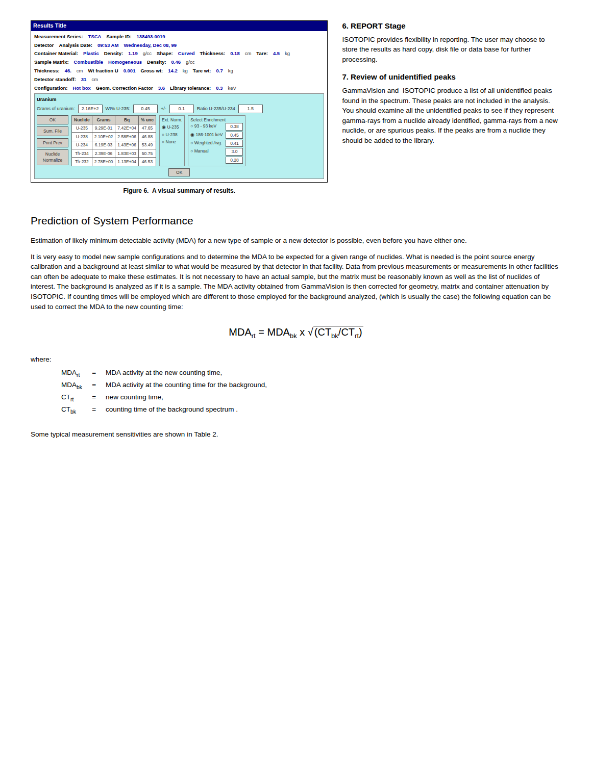Results Title
Measurement Series: TSCA Sample ID: 138493-0019
Detector Analysis Date: 09:53 AM Wednesday, Dec 08, 99
Container Material: Plastic Density: 1.19 g/cc Shape: Curved Thickness: 0.18 cm Tare: 4.5 kg
Sample Matrix: Combustible Homogeneous Density: 0.46 g/cc
Thickness: 46. cm Wt fraction U 0.001 Gross wt: 14.2 kg Tare wt: 0.7 kg
Detector standoff: 31 cm
Configuration: Hot box Geom. Correction Factor 3.6 Library tolerance: 0.3 keV
Uranium
Grams of uranium: 2.16E+2 Wt% U-235: 0.45 +/-0.1 Ratio U-235/U-2341.5
OK
Sum. File
Print Prev
Nuclide
Normalize
| Nuclide | Grams | Bq | % unc |
| --- | --- | --- | --- |
| U-235 | 9.29E-01 | 7.42E+04 | 47.65 |
| U-238 | 2.10E+02 | 2.58E+06 | 46.88 |
| U-234 | 6.19E-03 | 1.43E+06 | 53.49 |
| Th-234 | 2.39E-06 | 1.83E+03 | 50.75 |
| Th-232 | 2.78E+00 | 1.13E+04 | 46.53 |
Ext. Norm.
◉ U-235
○ U-238
○ None
Select Enrichment
○ 93 - 93 keV 0.38
◉ 186-1001 keV 0.45
○ Weighted Avg. 0.41
○ Manual 3.0
0.28
OK
Figure 6. A visual summary of results.
6. REPORT Stage
ISOTOPIC provides flexibility in reporting. The user may choose to store the results as hard copy, disk file or data base for further processing.
7. Review of unidentified peaks
GammaVision and ISOTOPIC produce a list of all unidentified peaks found in the spectrum. These peaks are not included in the analysis. You should examine all the unidentified peaks to see if they represent gamma-rays from a nuclide already identified, gamma-rays from a new nuclide, or are spurious peaks. If the peaks are from a nuclide they should be added to the library.
Prediction of System Performance
Estimation of likely minimum detectable activity (MDA) for a new type of sample or a new detector is possible, even before you have either one.
It is very easy to model new sample configurations and to determine the MDA to be expected for a given range of nuclides. What is needed is the point source energy calibration and a background at least similar to what would be measured by that detector in that facility. Data from previous measurements or measurements in other facilities can often be adequate to make these estimates. It is not necessary to have an actual sample, but the matrix must be reasonably known as well as the list of nuclides of interest. The background is analyzed as if it is a sample. The MDA activity obtained from GammaVision is then corrected for geometry, matrix and container attenuation by ISOTOPIC. If counting times will be employed which are different to those employed for the background analyzed, (which is usually the case) the following equation can be used to correct the MDA to the new counting time:
MDArt = MDAbk x √(CTbk/CTrt)
where:
| MDA rt | = | MDA activity at the new counting time, |
| MDA bk | = | MDA activity at the counting time for the background, |
| CT rt | = | new counting time, |
| CT bk | = | counting time of the background spectrum . |
Some typical measurement sensitivities are shown in Table 2.